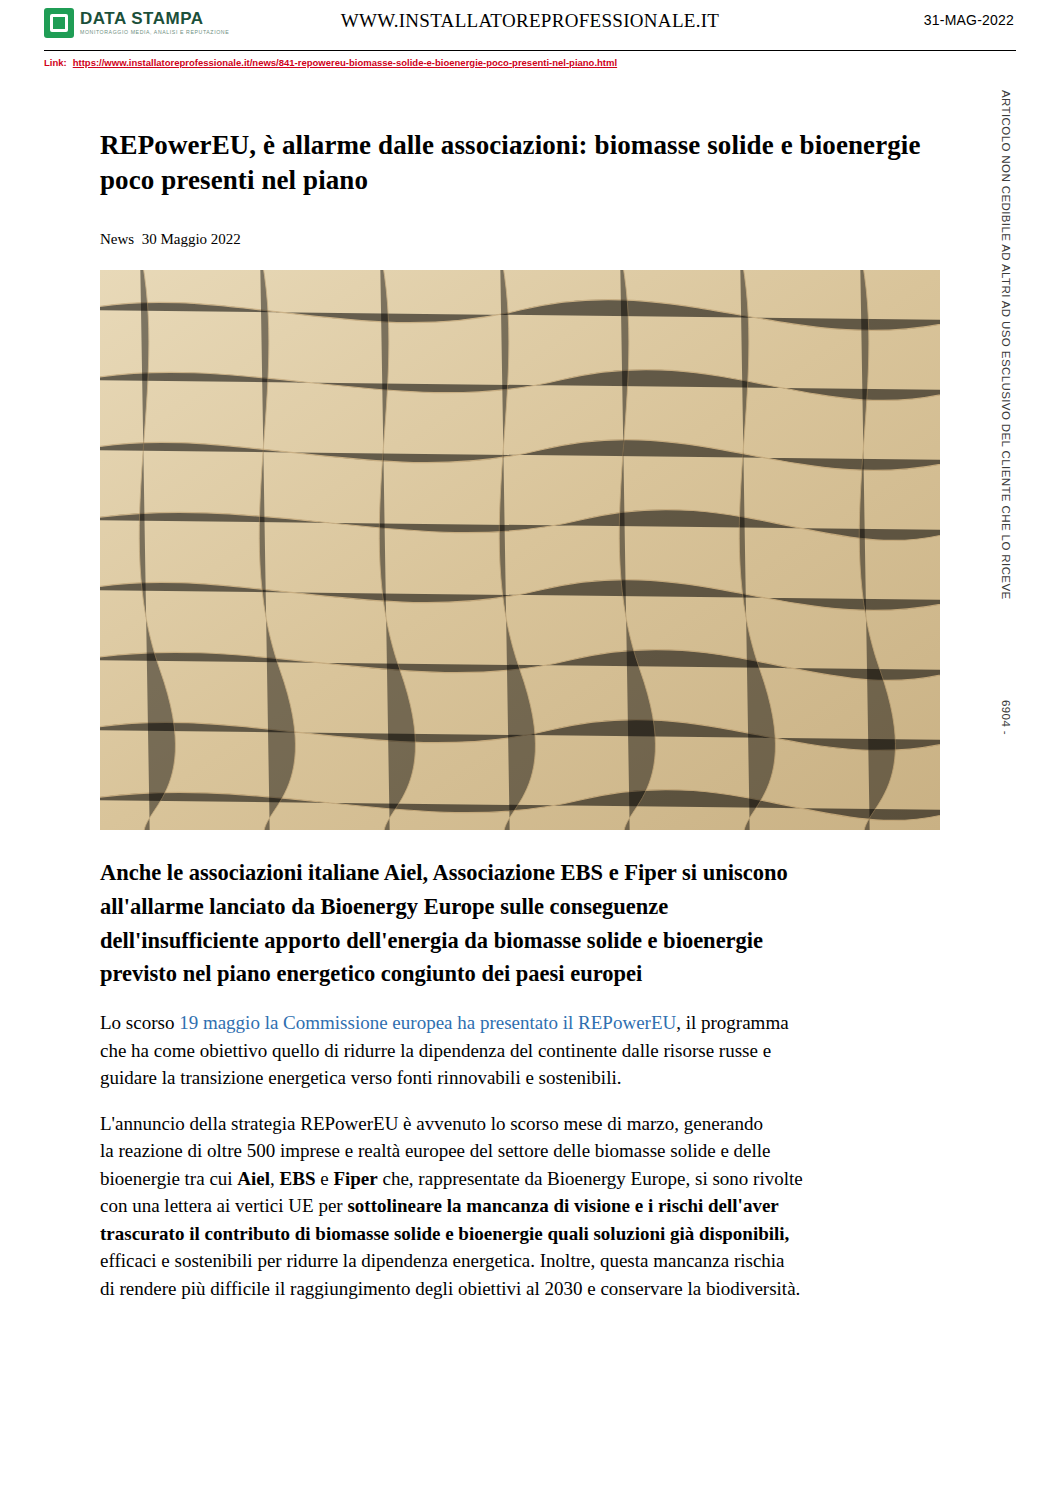DATA STAMPA
MONITORAGGIO MEDIA, ANALISI E REPUTAZIONE
WWW.INSTALLATOREPROFESSIONALE.IT
31-MAG-2022
Link: https://www.installatoreprofessionale.it/news/841-repowereu-biomasse-solide-e-bioenergie-poco-presenti-nel-piano.html
ARTICOLO NON CEDIBILE AD ALTRI AD USO ESCLUSIVO DEL CLIENTE CHE LO RICEVE
6904 -
REPowerEU, è allarme dalle associazioni: biomasse solide e bioenergie
poco presenti nel piano
News 30 Maggio 2022
Anche le associazioni italiane Aiel, Associazione EBS e Fiper si uniscono
all'allarme lanciato da Bioenergy Europe sulle conseguenze
dell'insufficiente apporto dell'energia da biomasse solide e bioenergie
previsto nel piano energetico congiunto dei paesi europei
Lo scorso 19 maggio la Commissione europea ha presentato il REPowerEU, il programma
che ha come obiettivo quello di ridurre la dipendenza del continente dalle risorse russe e
guidare la transizione energetica verso fonti rinnovabili e sostenibili.
L'annuncio della strategia REPowerEU è avvenuto lo scorso mese di marzo, generando
la reazione di oltre 500 imprese e realtà europee del settore delle biomasse solide e delle
bioenergie tra cui Aiel, EBS e Fiper che, rappresentate da Bioenergy Europe, si sono rivolte
con una lettera ai vertici UE per sottolineare la mancanza di visione e i rischi dell'aver
trascurato il contributo di biomasse solide e bioenergie quali soluzioni già disponibili,
efficaci e sostenibili per ridurre la dipendenza energetica. Inoltre, questa mancanza rischia
di rendere più difficile il raggiungimento degli obiettivi al 2030 e conservare la biodiversità.